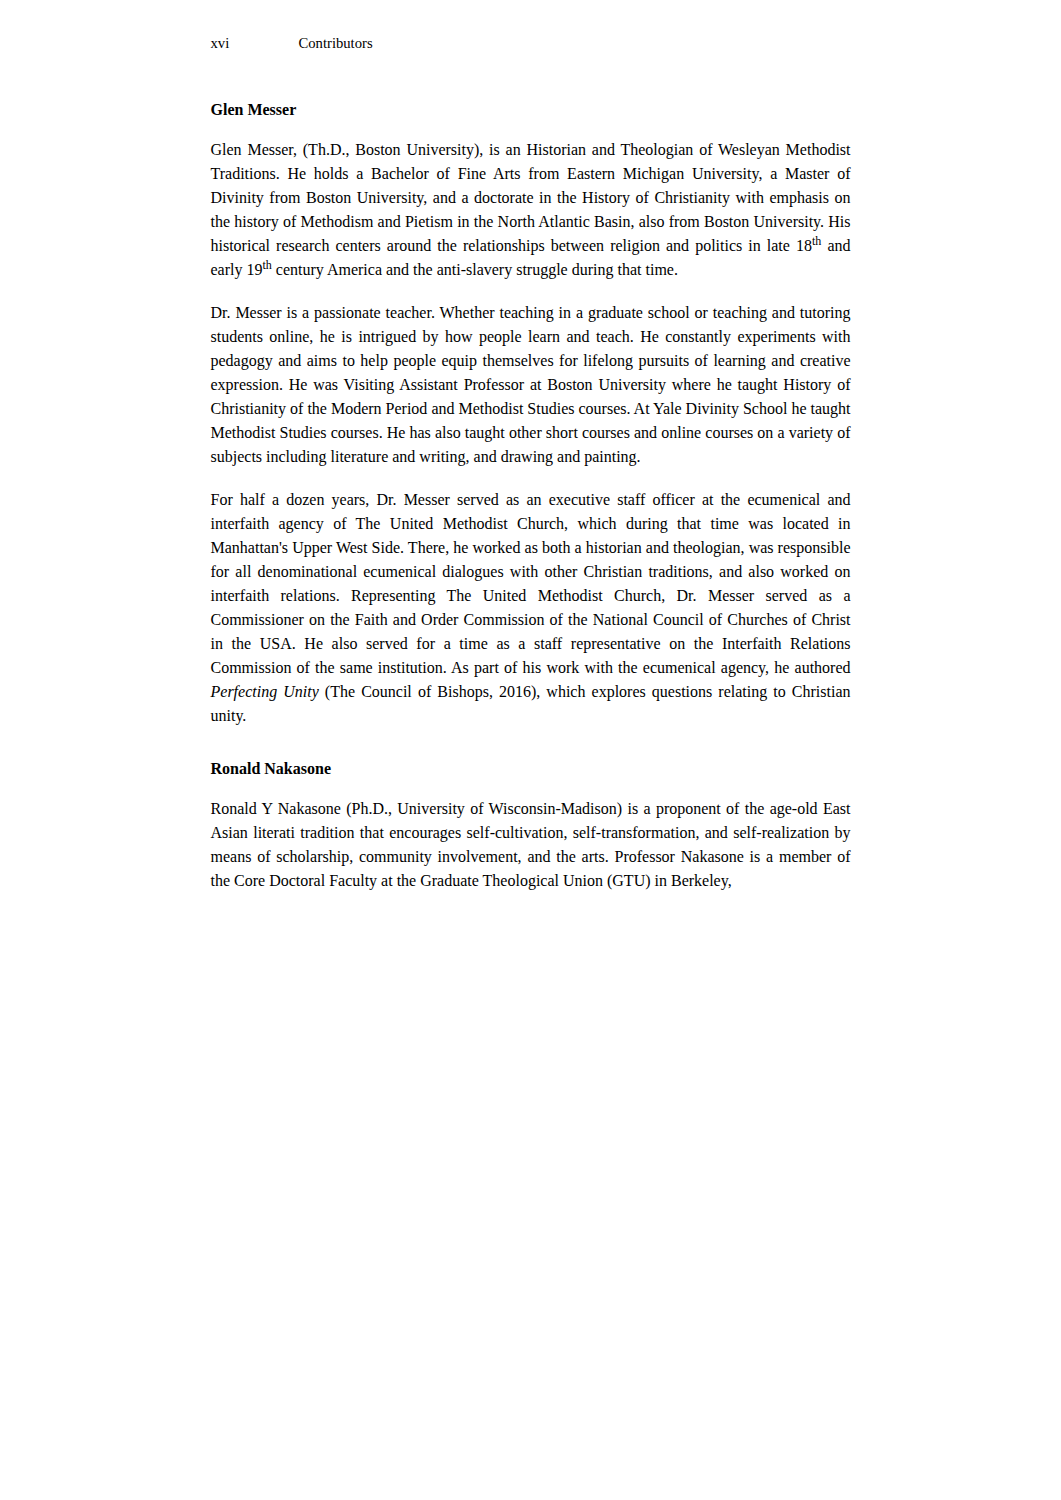xvi Contributors
Glen Messer
Glen Messer, (Th.D., Boston University), is an Historian and Theologian of Wesleyan Methodist Traditions. He holds a Bachelor of Fine Arts from Eastern Michigan University, a Master of Divinity from Boston University, and a doctorate in the History of Christianity with emphasis on the history of Methodism and Pietism in the North Atlantic Basin, also from Boston University. His historical research centers around the relationships between religion and politics in late 18th and early 19th century America and the anti-slavery struggle during that time.
Dr. Messer is a passionate teacher. Whether teaching in a graduate school or teaching and tutoring students online, he is intrigued by how people learn and teach. He constantly experiments with pedagogy and aims to help people equip themselves for lifelong pursuits of learning and creative expression. He was Visiting Assistant Professor at Boston University where he taught History of Christianity of the Modern Period and Methodist Studies courses. At Yale Divinity School he taught Methodist Studies courses. He has also taught other short courses and online courses on a variety of subjects including literature and writing, and drawing and painting.
For half a dozen years, Dr. Messer served as an executive staff officer at the ecumenical and interfaith agency of The United Methodist Church, which during that time was located in Manhattan's Upper West Side. There, he worked as both a historian and theologian, was responsible for all denominational ecumenical dialogues with other Christian traditions, and also worked on interfaith relations. Representing The United Methodist Church, Dr. Messer served as a Commissioner on the Faith and Order Commission of the National Council of Churches of Christ in the USA. He also served for a time as a staff representative on the Interfaith Relations Commission of the same institution. As part of his work with the ecumenical agency, he authored Perfecting Unity (The Council of Bishops, 2016), which explores questions relating to Christian unity.
Ronald Nakasone
Ronald Y Nakasone (Ph.D., University of Wisconsin-Madison) is a proponent of the age-old East Asian literati tradition that encourages self-cultivation, self-transformation, and self-realization by means of scholarship, community involvement, and the arts. Professor Nakasone is a member of the Core Doctoral Faculty at the Graduate Theological Union (GTU) in Berkeley,